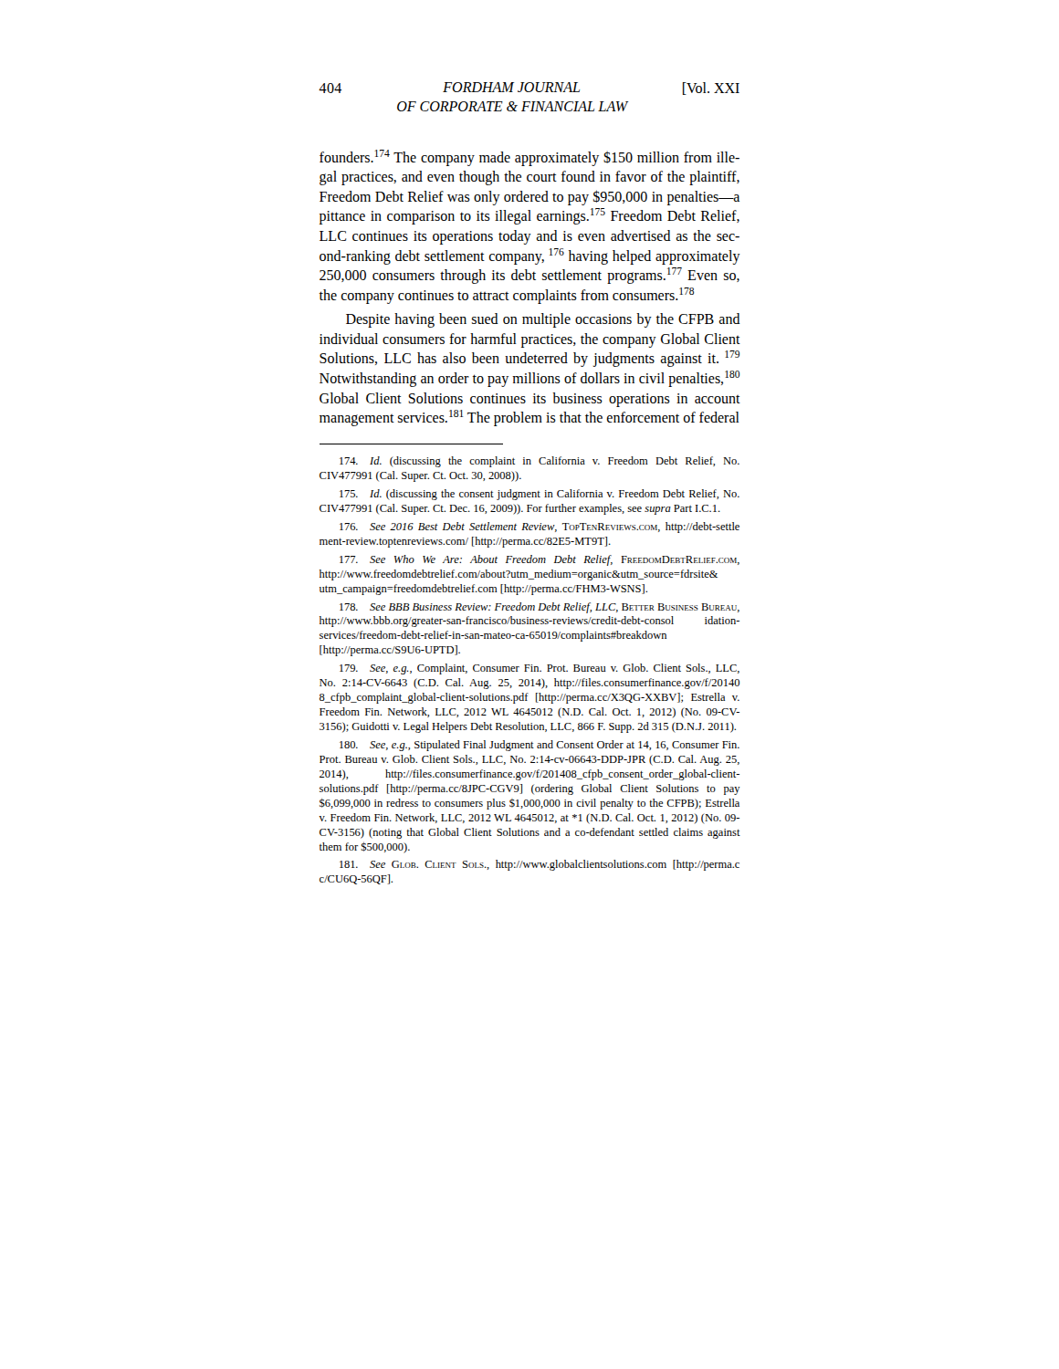404
FORDHAM JOURNAL OF CORPORATE & FINANCIAL LAW
[Vol. XXI
founders.174 The company made approximately $150 million from illegal practices, and even though the court found in favor of the plaintiff, Freedom Debt Relief was only ordered to pay $950,000 in penalties—a pittance in comparison to its illegal earnings.175 Freedom Debt Relief, LLC continues its operations today and is even advertised as the second-ranking debt settlement company, 176 having helped approximately 250,000 consumers through its debt settlement programs.177 Even so, the company continues to attract complaints from consumers.178
Despite having been sued on multiple occasions by the CFPB and individual consumers for harmful practices, the company Global Client Solutions, LLC has also been undeterred by judgments against it. 179 Notwithstanding an order to pay millions of dollars in civil penalties,180 Global Client Solutions continues its business operations in account management services.181 The problem is that the enforcement of federal
174. Id. (discussing the complaint in California v. Freedom Debt Relief, No. CIV477991 (Cal. Super. Ct. Oct. 30, 2008)).
175. Id. (discussing the consent judgment in California v. Freedom Debt Relief, No. CIV477991 (Cal. Super. Ct. Dec. 16, 2009)). For further examples, see supra Part I.C.1.
176. See 2016 Best Debt Settlement Review, TopTenReviews.com, http://debt-settle ment-review.toptenreviews.com/ [http://perma.cc/82E5-MT9T].
177. See Who We Are: About Freedom Debt Relief, FreedomDebtRelief.com, http://www.freedomdebtrelief.com/about?utm_medium=organic&utm_source=fdrsite& utm_campaign=freedomdebtrelief.com [http://perma.cc/FHM3-WSNS].
178. See BBB Business Review: Freedom Debt Relief, LLC, Better Business Bureau, http://www.bbb.org/greater-san-francisco/business-reviews/credit-debt-consol idation-services/freedom-debt-relief-in-san-mateo-ca-65019/complaints#breakdown [http://perma.cc/S9U6-UPTD].
179. See, e.g., Complaint, Consumer Fin. Prot. Bureau v. Glob. Client Sols., LLC, No. 2:14-CV-6643 (C.D. Cal. Aug. 25, 2014), http://files.consumerfinance.gov/f/20140 8_cfpb_complaint_global-client-solutions.pdf [http://perma.cc/X3QG-XXBV]; Estrella v. Freedom Fin. Network, LLC, 2012 WL 4645012 (N.D. Cal. Oct. 1, 2012) (No. 09-CV-3156); Guidotti v. Legal Helpers Debt Resolution, LLC, 866 F. Supp. 2d 315 (D.N.J. 2011).
180. See, e.g., Stipulated Final Judgment and Consent Order at 14, 16, Consumer Fin. Prot. Bureau v. Glob. Client Sols., LLC, No. 2:14-cv-06643-DDP-JPR (C.D. Cal. Aug. 25, 2014), http://files.consumerfinance.gov/f/201408_cfpb_consent_order_global-client-solutions.pdf [http://perma.cc/8JPC-CGV9] (ordering Global Client Solutions to pay $6,099,000 in redress to consumers plus $1,000,000 in civil penalty to the CFPB); Estrella v. Freedom Fin. Network, LLC, 2012 WL 4645012, at *1 (N.D. Cal. Oct. 1, 2012) (No. 09-CV-3156) (noting that Global Client Solutions and a co-defendant settled claims against them for $500,000).
181. See Glob. Client Sols., http://www.globalclientsolutions.com [http://perma.c c/CU6Q-56QF].